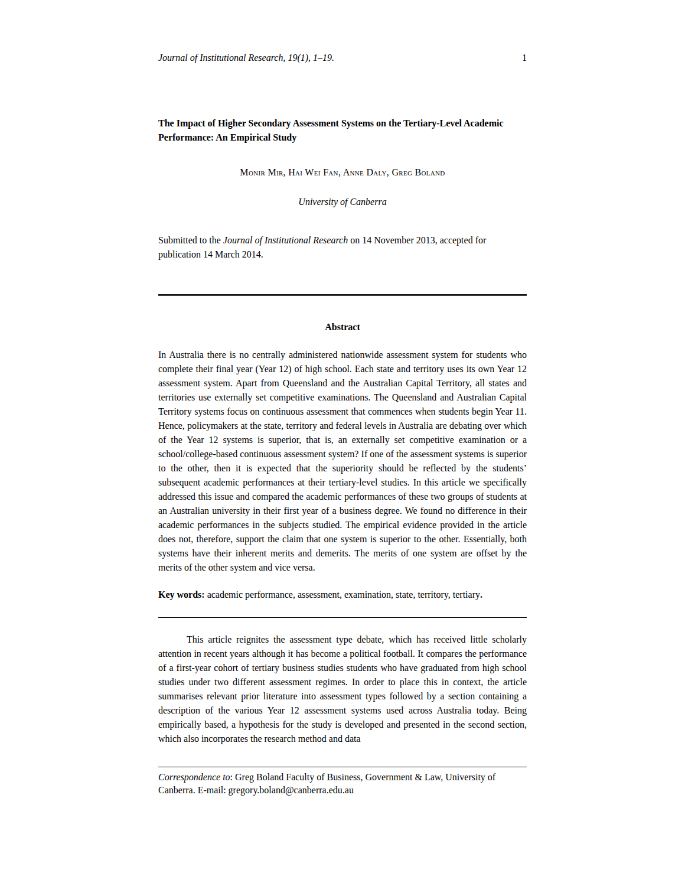Journal of Institutional Research, 19(1), 1–19. 1
The Impact of Higher Secondary Assessment Systems on the Tertiary-Level Academic Performance: An Empirical Study
Monir Mir, Hai Wei Fan, Anne Daly, Greg Boland
University of Canberra
Submitted to the Journal of Institutional Research on 14 November 2013, accepted for publication 14 March 2014.
Abstract
In Australia there is no centrally administered nationwide assessment system for students who complete their final year (Year 12) of high school. Each state and territory uses its own Year 12 assessment system. Apart from Queensland and the Australian Capital Territory, all states and territories use externally set competitive examinations. The Queensland and Australian Capital Territory systems focus on continuous assessment that commences when students begin Year 11. Hence, policymakers at the state, territory and federal levels in Australia are debating over which of the Year 12 systems is superior, that is, an externally set competitive examination or a school/college-based continuous assessment system? If one of the assessment systems is superior to the other, then it is expected that the superiority should be reflected by the students’ subsequent academic performances at their tertiary-level studies. In this article we specifically addressed this issue and compared the academic performances of these two groups of students at an Australian university in their first year of a business degree. We found no difference in their academic performances in the subjects studied. The empirical evidence provided in the article does not, therefore, support the claim that one system is superior to the other. Essentially, both systems have their inherent merits and demerits. The merits of one system are offset by the merits of the other system and vice versa.
Key words: academic performance, assessment, examination, state, territory, tertiary.
This article reignites the assessment type debate, which has received little scholarly attention in recent years although it has become a political football. It compares the performance of a first-year cohort of tertiary business studies students who have graduated from high school studies under two different assessment regimes. In order to place this in context, the article summarises relevant prior literature into assessment types followed by a section containing a description of the various Year 12 assessment systems used across Australia today. Being empirically based, a hypothesis for the study is developed and presented in the second section, which also incorporates the research method and data
Correspondence to: Greg Boland Faculty of Business, Government & Law, University of Canberra. E-mail: gregory.boland@canberra.edu.au